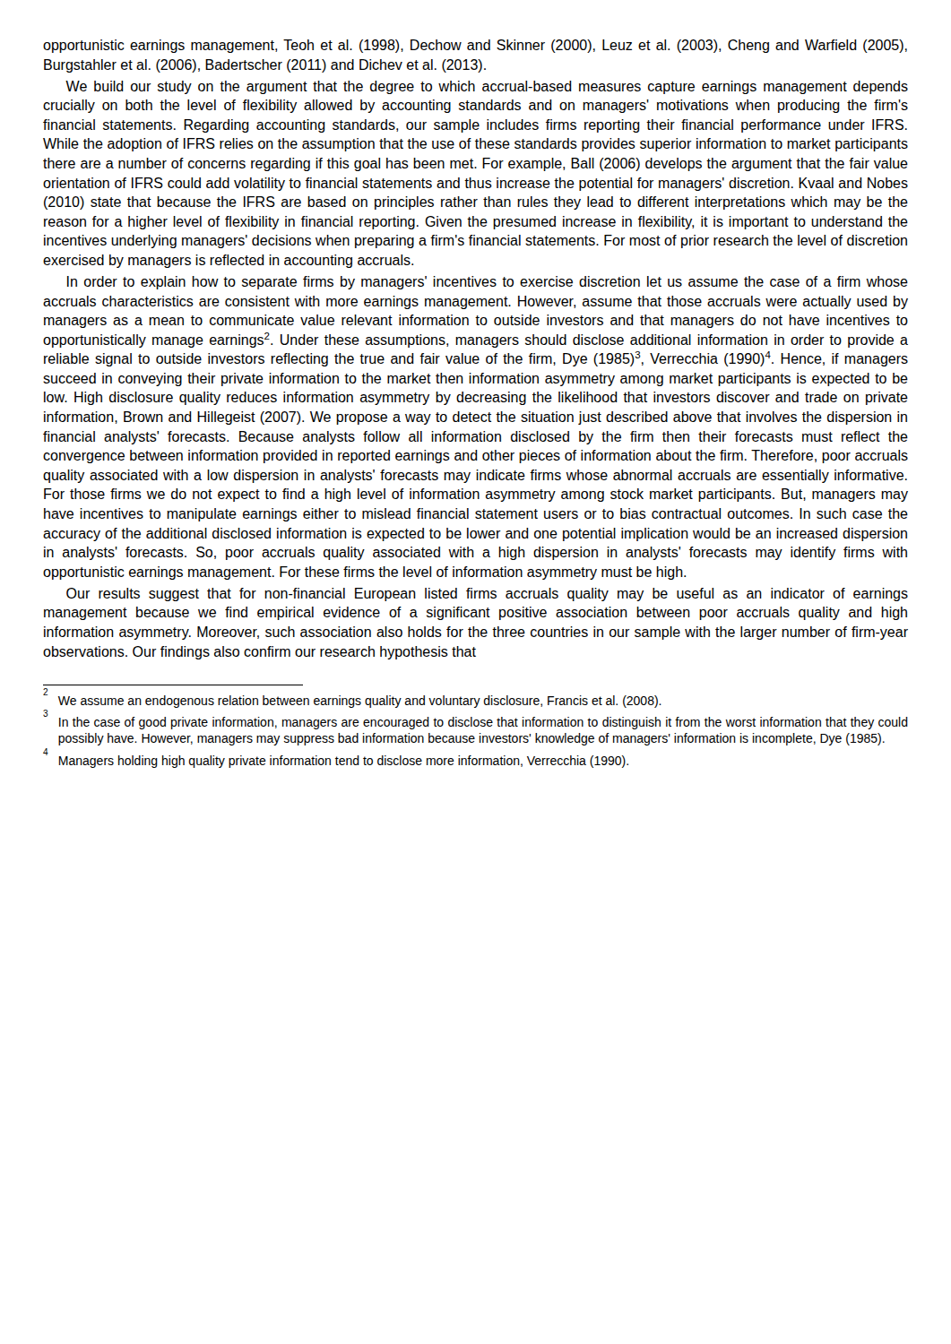opportunistic earnings management, Teoh et al. (1998), Dechow and Skinner (2000), Leuz et al. (2003), Cheng and Warfield (2005), Burgstahler et al. (2006), Badertscher (2011) and Dichev et al. (2013).
We build our study on the argument that the degree to which accrual-based measures capture earnings management depends crucially on both the level of flexibility allowed by accounting standards and on managers' motivations when producing the firm's financial statements. Regarding accounting standards, our sample includes firms reporting their financial performance under IFRS. While the adoption of IFRS relies on the assumption that the use of these standards provides superior information to market participants there are a number of concerns regarding if this goal has been met. For example, Ball (2006) develops the argument that the fair value orientation of IFRS could add volatility to financial statements and thus increase the potential for managers' discretion. Kvaal and Nobes (2010) state that because the IFRS are based on principles rather than rules they lead to different interpretations which may be the reason for a higher level of flexibility in financial reporting. Given the presumed increase in flexibility, it is important to understand the incentives underlying managers' decisions when preparing a firm's financial statements. For most of prior research the level of discretion exercised by managers is reflected in accounting accruals.
In order to explain how to separate firms by managers' incentives to exercise discretion let us assume the case of a firm whose accruals characteristics are consistent with more earnings management. However, assume that those accruals were actually used by managers as a mean to communicate value relevant information to outside investors and that managers do not have incentives to opportunistically manage earnings2. Under these assumptions, managers should disclose additional information in order to provide a reliable signal to outside investors reflecting the true and fair value of the firm, Dye (1985)3, Verrecchia (1990)4. Hence, if managers succeed in conveying their private information to the market then information asymmetry among market participants is expected to be low. High disclosure quality reduces information asymmetry by decreasing the likelihood that investors discover and trade on private information, Brown and Hillegeist (2007). We propose a way to detect the situation just described above that involves the dispersion in financial analysts' forecasts. Because analysts follow all information disclosed by the firm then their forecasts must reflect the convergence between information provided in reported earnings and other pieces of information about the firm. Therefore, poor accruals quality associated with a low dispersion in analysts' forecasts may indicate firms whose abnormal accruals are essentially informative. For those firms we do not expect to find a high level of information asymmetry among stock market participants. But, managers may have incentives to manipulate earnings either to mislead financial statement users or to bias contractual outcomes. In such case the accuracy of the additional disclosed information is expected to be lower and one potential implication would be an increased dispersion in analysts' forecasts. So, poor accruals quality associated with a high dispersion in analysts' forecasts may identify firms with opportunistic earnings management. For these firms the level of information asymmetry must be high.
Our results suggest that for non-financial European listed firms accruals quality may be useful as an indicator of earnings management because we find empirical evidence of a significant positive association between poor accruals quality and high information asymmetry. Moreover, such association also holds for the three countries in our sample with the larger number of firm-year observations. Our findings also confirm our research hypothesis that
2 We assume an endogenous relation between earnings quality and voluntary disclosure, Francis et al. (2008).
3 In the case of good private information, managers are encouraged to disclose that information to distinguish it from the worst information that they could possibly have. However, managers may suppress bad information because investors' knowledge of managers' information is incomplete, Dye (1985).
4 Managers holding high quality private information tend to disclose more information, Verrecchia (1990).